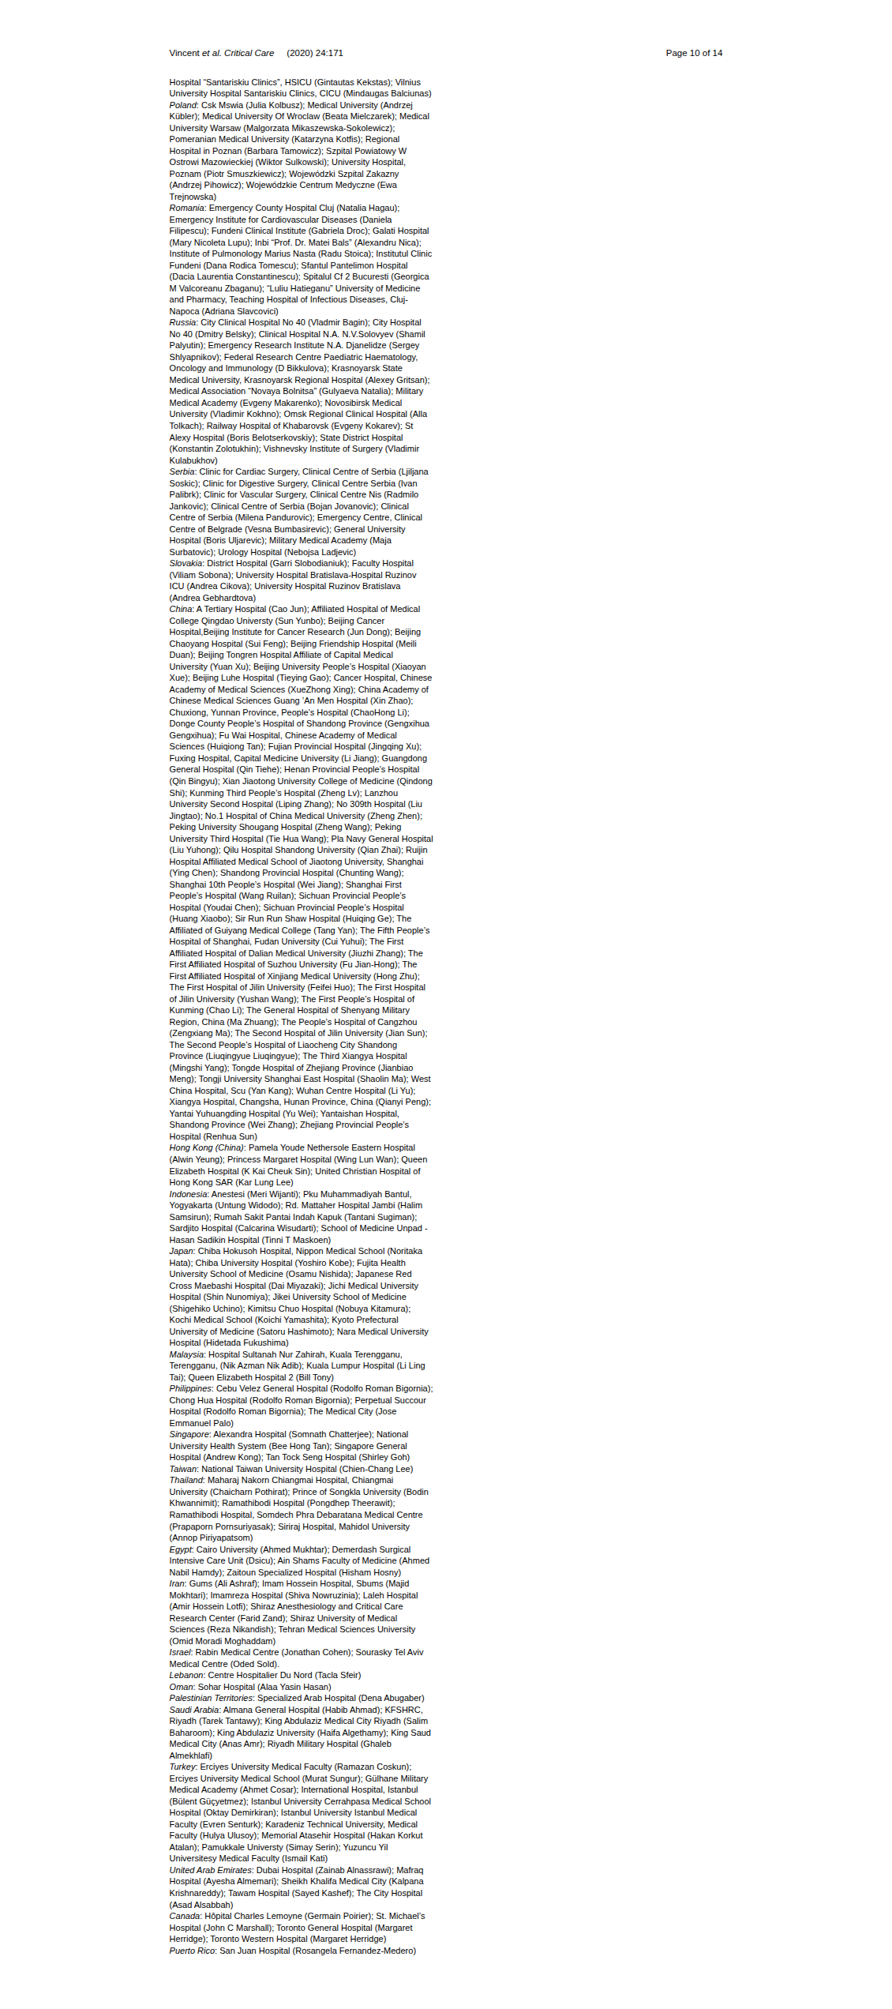Vincent et al. Critical Care (2020) 24:171
Page 10 of 14
Appendix: Participating hospitals and investigators by country
Hospital “Santariskiu Clinics”, HSICU (Gintautas Kekstas); Vilnius University Hospital Santariskiu Clinics, CICU (Mindaugas Balciunas)
Poland: Csk Mswia (Julia Kolbusz); Medical University (Andrzej Kübler); Medical University Of Wroclaw (Beata Mielczarek); Medical University Warsaw (Malgorzata Mikaszewska-Sokolewicz); Pomeranian Medical University (Katarzyna Kotfis); Regional Hospital in Poznan (Barbara Tamowicz); Szpital Powiatowy W Ostrowi Mazowieckiej (Wiktor Sulkowski); University Hospital, Poznam (Piotr Smuszkiewicz); Wojewódzki Szpital Zakazny (Andrzej Pihowicz); Wojewódzkie Centrum Medyczne (Ewa Trejnowska)
Romania: Emergency County Hospital Cluj (Natalia Hagau); Emergency Institute for Cardiovascular Diseases (Daniela Filipescu); Fundeni Clinical Institute (Gabriela Droc); Galati Hospital (Mary Nicoleta Lupu); Inbi “Prof. Dr. Matei Bals” (Alexandru Nica); Institute of Pulmonology Marius Nasta (Radu Stoica); Institutul Clinic Fundeni (Dana Rodica Tomescu); Sfantul Pantelimon Hospital (Dacia Laurentia Constantinescu); Spitalul Cf 2 Bucuresti (Georgica M Valcoreanu Zbaganu); “Luliu Hatieganu” University of Medicine and Pharmacy, Teaching Hospital of Infectious Diseases, Cluj-Napoca (Adriana Slavcovici)
Russia: City Clinical Hospital No 40 (Vladmir Bagin); City Hospital No 40 (Dmitry Belsky); Clinical Hospital N.A. N.V.Solovyev (Shamil Palyutin); Emergency Research Institute N.A. Djanelidze (Sergey Shlyapnikov); Federal Research Centre Paediatric Haematology, Oncology and Immunology (D Bikkulova); Krasnoyarsk State Medical University, Krasnoyarsk Regional Hospital (Alexey Gritsan); Medical Association “Novaya Bolnitsa” (Gulyaeva Natalia); Military Medical Academy (Evgeny Makarenko); Novosibirsk Medical University (Vladimir Kokhno); Omsk Regional Clinical Hospital (Alla Tolkach); Railway Hospital of Khabarovsk (Evgeny Kokarev); St Alexy Hospital (Boris Belotserkovskiy); State District Hospital (Konstantin Zolotukhin); Vishnevsky Institute of Surgery (Vladimir Kulabukhov)
Serbia: Clinic for Cardiac Surgery, Clinical Centre of Serbia (Ljiljana Soskic); Clinic for Digestive Surgery, Clinical Centre Serbia (Ivan Palibrk); Clinic for Vascular Surgery, Clinical Centre Nis (Radmilo Jankovic); Clinical Centre of Serbia (Bojan Jovanovic); Clinical Centre of Serbia (Milena Pandurovic); Emergency Centre, Clinical Centre of Belgrade (Vesna Bumbasirevic); General University Hospital (Boris Uljarevic); Military Medical Academy (Maja Surbatovic); Urology Hospital (Nebojsa Ladjevic)
Slovakia: District Hospital (Garri Slobodianiuk); Faculty Hospital (Viliam Sobona); University Hospital Bratislava-Hospital Ruzinov ICU (Andrea Cikova); University Hospital Ruzinov Bratislava (Andrea Gebhardtova)
China: A Tertiary Hospital (Cao Jun); Affiliated Hospital of Medical College Qingdao Universty (Sun Yunbo); Beijing Cancer Hospital,Beijing Institute for Cancer Research (Jun Dong); Beijing Chaoyang Hospital (Sui Feng); Beijing Friendship Hospital (Meili Duan); Beijing Tongren Hospital Affiliate of Capital Medical University (Yuan Xu); Beijing University People’s Hospital (Xiaoyan Xue); Beijing Luhe Hospital (Tieying Gao); Cancer Hospital, Chinese Academy of Medical Sciences (XueZhong Xing); China Academy of Chinese Medical Sciences Guang ’An Men Hospital (Xin Zhao); Chuxiong, Yunnan Province, People’s Hospital (ChaoHong Li); Donge County People’s Hospital of Shandong Province (Gengxihua Gengxihua); Fu Wai Hospital, Chinese Academy of Medical Sciences (Huiqiong Tan); Fujian Provincial Hospital (Jingqing Xu); Fuxing Hospital, Capital Medicine University (Li Jiang); Guangdong General Hospital (Qin Tiehe); Henan Provincial People’s Hospital (Qin Bingyu); Xian Jiaotong University College of Medicine (Qindong Shi); Kunming Third People’s Hospital (Zheng Lv); Lanzhou University Second Hospital (Liping Zhang); No 309th Hospital (Liu Jingtao); No.1 Hospital of China Medical University (Zheng Zhen); Peking University Shougang Hospital (Zheng Wang); Peking University Third Hospital (Tie Hua Wang); Pla Navy General Hospital (Liu Yuhong); Qilu Hospital Shandong University (Qian Zhai); Ruijin Hospital Affiliated Medical School of Jiaotong University, Shanghai (Ying Chen); Shandong Provincial Hospital (Chunting Wang); Shanghai 10th People’s Hospital (Wei Jiang); Shanghai First People’s Hospital (Wang Ruilan); Sichuan Provincial People’s Hospital (Youdai Chen); Sichuan Provincial People’s Hospital (Huang Xiaobo); Sir Run Run Shaw Hospital (Huiqing Ge); The Affiliated of Guiyang Medical College (Tang Yan); The Fifth People’s Hospital of Shanghai, Fudan University (Cui Yuhui); The First Affiliated Hospital of Dalian Medical University (Jiuzhi Zhang); The First Affiliated Hospital of Suzhou University (Fu Jian-Hong); The First Affiliated Hospital of Xinjiang Medical University (Hong Zhu); The First Hospital of Jilin University (Feifei Huo); The First Hospital of Jilin University (Yushan Wang); The First People’s Hospital of Kunming (Chao Li); The General Hospital of Shenyang Military Region, China (Ma Zhuang); The People’s Hospital of Cangzhou (Zengxiang Ma); The Second Hospital of Jilin University (Jian Sun); The Second People’s Hospital of Liaocheng City Shandong Province (Liuqingyue Liuqingyue); The Third Xiangya Hospital (Mingshi Yang); Tongde Hospital of Zhejiang Province (Jianbiao Meng); Tongji University Shanghai East Hospital (Shaolin Ma); West China Hospital, Scu (Yan Kang); Wuhan Centre Hospital (Li Yu); Xiangya Hospital, Changsha, Hunan Province, China (Qianyi Peng); Yantai Yuhuangding Hospital (Yu Wei); Yantaishan Hospital, Shandong Province (Wei Zhang); Zhejiang Provincial People’s Hospital (Renhua Sun)
Hong Kong (China): Pamela Youde Nethersole Eastern Hospital (Alwin Yeung); Princess Margaret Hospital (Wing Lun Wan); Queen Elizabeth Hospital (K Kai Cheuk Sin); United Christian Hospital of Hong Kong SAR (Kar Lung Lee)
Indonesia: Anestesi (Meri Wijanti); Pku Muhammadiyah Bantul, Yogyakarta (Untung Widodo); Rd. Mattaher Hospital Jambi (Halim Samsirun); Rumah Sakit Pantai Indah Kapuk (Tantani Sugiman); Sardjito Hospital (Calcarina Wisudarti); School of Medicine Unpad - Hasan Sadikin Hospital (Tinni T Maskoen)
Japan: Chiba Hokusoh Hospital, Nippon Medical School (Noritaka Hata); Chiba University Hospital (Yoshiro Kobe); Fujita Health University School of Medicine (Osamu Nishida); Japanese Red Cross Maebashi Hospital (Dai Miyazaki); Jichi Medical University Hospital (Shin Nunomiya); Jikei University School of Medicine (Shigehiko Uchino); Kimitsu Chuo Hospital (Nobuya Kitamura); Kochi Medical School (Koichi Yamashita); Kyoto Prefectural University of Medicine (Satoru Hashimoto); Nara Medical University Hospital (Hidetada Fukushima)
Malaysia: Hospital Sultanah Nur Zahirah, Kuala Terengganu, Terengganu, (Nik Azman Nik Adib); Kuala Lumpur Hospital (Li Ling Tai); Queen Elizabeth Hospital 2 (Bill Tony)
Philippines: Cebu Velez General Hospital (Rodolfo Roman Bigornia); Chong Hua Hospital (Rodolfo Roman Bigornia); Perpetual Succour Hospital (Rodolfo Roman Bigornia); The Medical City (Jose Emmanuel Palo)
Singapore: Alexandra Hospital (Somnath Chatterjee); National University Health System (Bee Hong Tan); Singapore General Hospital (Andrew Kong); Tan Tock Seng Hospital (Shirley Goh)
Taiwan: National Taiwan University Hospital (Chien-Chang Lee)
Thailand: Maharaj Nakorn Chiangmai Hospital, Chiangmai University (Chaicharn Pothirat); Prince of Songkla University (Bodin Khwannimit); Ramathibodi Hospital (Pongdhep Theerawit); Ramathibodi Hospital, Somdech Phra Debaratana Medical Centre (Prapaporn Pornsuriyasak); Siriraj Hospital, Mahidol University (Annop Piriyapatsom)
Egypt: Cairo University (Ahmed Mukhtar); Demerdash Surgical Intensive Care Unit (Dsicu); Ain Shams Faculty of Medicine (Ahmed Nabil Hamdy); Zaitoun Specialized Hospital (Hisham Hosny)
Iran: Gums (Ali Ashraf); Imam Hossein Hospital, Sbums (Majid Mokhtari); Imamreza Hospital (Shiva Nowruzinia); Laleh Hospital (Amir Hossein Lotfi); Shiraz Anesthesiology and Critical Care Research Center (Farid Zand); Shiraz University of Medical Sciences (Reza Nikandish); Tehran Medical Sciences University (Omid Moradi Moghaddam)
Israel: Rabin Medical Centre (Jonathan Cohen); Sourasky Tel Aviv Medical Centre (Oded Sold).
Lebanon: Centre Hospitalier Du Nord (Tacla Sfeir)
Oman: Sohar Hospital (Alaa Yasin Hasan)
Palestinian Territories: Specialized Arab Hospital (Dena Abugaber)
Saudi Arabia: Almana General Hospital (Habib Ahmad); KFSHRC, Riyadh (Tarek Tantawy); King Abdulaziz Medical City Riyadh (Salim Baharoom); King Abdulaziz University (Haifa Algethamy); King Saud Medical City (Anas Amr); Riyadh Military Hospital (Ghaleb Almekhlafi)
Turkey: Erciyes University Medical Faculty (Ramazan Coskun); Erciyes University Medical School (Murat Sungur); Gülhane Military Medical Academy (Ahmet Cosar); International Hospital, Istanbul (Bülent Güçyetmez); Istanbul University Cerrahpasa Medical School Hospital (Oktay Demirkiran); Istanbul University Istanbul Medical Faculty (Evren Senturk); Karadeniz Technical University, Medical Faculty (Hulya Ulusoy); Memorial Atasehir Hospital (Hakan Korkut Atalan); Pamukkale Universty (Simay Serin); Yuzuncu Yil Universitesy Medical Faculty (Ismail Kati)
United Arab Emirates: Dubai Hospital (Zainab Alnassrawi); Mafraq Hospital (Ayesha Almemari); Sheikh Khalifa Medical City (Kalpana Krishnareddy); Tawam Hospital (Sayed Kashef); The City Hospital (Asad Alsabbah)
Canada: Hôpital Charles Lemoyne (Germain Poirier); St. Michael’s Hospital (John C Marshall); Toronto General Hospital (Margaret Herridge); Toronto Western Hospital (Margaret Herridge)
Puerto Rico: San Juan Hospital (Rosangela Fernandez-Medero)